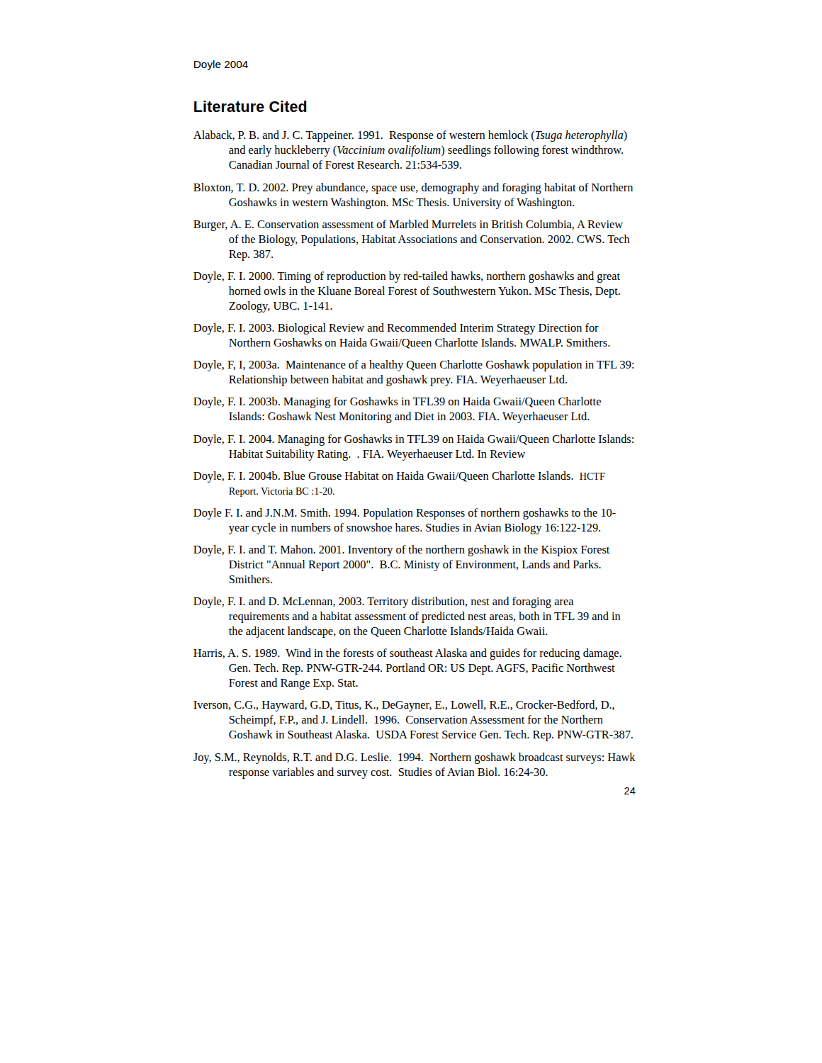Doyle 2004
Literature Cited
Alaback, P. B. and J. C. Tappeiner. 1991. Response of western hemlock (Tsuga heterophylla) and early huckleberry (Vaccinium ovalifolium) seedlings following forest windthrow. Canadian Journal of Forest Research. 21:534-539.
Bloxton, T. D. 2002. Prey abundance, space use, demography and foraging habitat of Northern Goshawks in western Washington. MSc Thesis. University of Washington.
Burger, A. E. Conservation assessment of Marbled Murrelets in British Columbia, A Review of the Biology, Populations, Habitat Associations and Conservation. 2002. CWS. Tech Rep. 387.
Doyle, F. I. 2000. Timing of reproduction by red-tailed hawks, northern goshawks and great horned owls in the Kluane Boreal Forest of Southwestern Yukon. MSc Thesis, Dept. Zoology, UBC. 1-141.
Doyle, F. I. 2003. Biological Review and Recommended Interim Strategy Direction for Northern Goshawks on Haida Gwaii/Queen Charlotte Islands. MWALP. Smithers.
Doyle, F, I, 2003a. Maintenance of a healthy Queen Charlotte Goshawk population in TFL 39: Relationship between habitat and goshawk prey. FIA. Weyerhaeuser Ltd.
Doyle, F. I. 2003b. Managing for Goshawks in TFL39 on Haida Gwaii/Queen Charlotte Islands: Goshawk Nest Monitoring and Diet in 2003. FIA. Weyerhaeuser Ltd.
Doyle, F. I. 2004. Managing for Goshawks in TFL39 on Haida Gwaii/Queen Charlotte Islands: Habitat Suitability Rating. . FIA. Weyerhaeuser Ltd. In Review
Doyle, F. I. 2004b. Blue Grouse Habitat on Haida Gwaii/Queen Charlotte Islands. HCTF Report. Victoria BC :1-20.
Doyle F. I. and J.N.M. Smith. 1994. Population Responses of northern goshawks to the 10-year cycle in numbers of snowshoe hares. Studies in Avian Biology 16:122-129.
Doyle, F. I. and T. Mahon. 2001. Inventory of the northern goshawk in the Kispiox Forest District "Annual Report 2000". B.C. Ministy of Environment, Lands and Parks. Smithers.
Doyle, F. I. and D. McLennan, 2003. Territory distribution, nest and foraging area requirements and a habitat assessment of predicted nest areas, both in TFL 39 and in the adjacent landscape, on the Queen Charlotte Islands/Haida Gwaii.
Harris, A. S. 1989. Wind in the forests of southeast Alaska and guides for reducing damage. Gen. Tech. Rep. PNW-GTR-244. Portland OR: US Dept. AGFS, Pacific Northwest Forest and Range Exp. Stat.
Iverson, C.G., Hayward, G.D, Titus, K., DeGayner, E., Lowell, R.E., Crocker-Bedford, D., Scheimpf, F.P., and J. Lindell. 1996. Conservation Assessment for the Northern Goshawk in Southeast Alaska. USDA Forest Service Gen. Tech. Rep. PNW-GTR-387.
Joy, S.M., Reynolds, R.T. and D.G. Leslie. 1994. Northern goshawk broadcast surveys: Hawk response variables and survey cost. Studies of Avian Biol. 16:24-30.
24